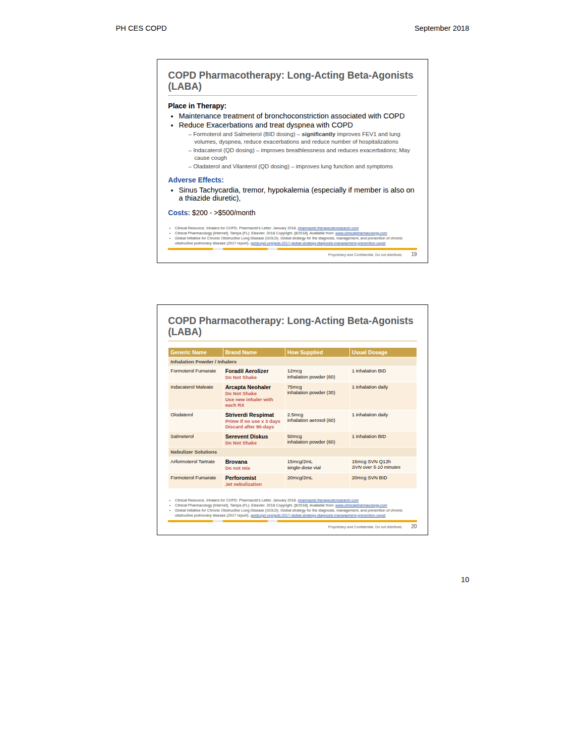PH CES COPD
September 2018
COPD Pharmacotherapy: Long-Acting Beta-Agonists (LABA)
Place in Therapy:
Maintenance treatment of bronchoconstriction associated with COPD
Reduce Exacerbations and treat dyspnea with COPD
Formoterol and Salmeterol (BID dosing) – significantly improves FEV1 and lung volumes, dyspnea, reduce exacerbations and reduce number of hospitalizations
Indacaterol (QD dosing) – improves breathlessness and reduces exacerbations; May cause cough
Oladaterol and Vilanterol (QD dosing) – improves lung function and symptoms
Adverse Effects:
Sinus Tachycardia, tremor, hypokalemia (especially if member is also on a thiazide diuretic),
Costs: $200 - >$500/month
Clinical Resource, Inhalers for COPD. Pharmacist’s Letter. January 2018. pharmacist.therapeuticresearch.com
Clinical Pharmacology [Internet]. Tampa (FL): Elsevier. 2018 Copyright. [8/2018]. Available from: www.clinicalpharmacology.com
Global Initiative for Chronic Obstructive Lung Disease (GOLD). Global strategy for the diagnosis, management, and prevention of chronic obstructive pulmonary disease (2017 report). goldcopd.org/gold-2017-global-strategy-diagnosis-management-prevention-copd/.
Proprietary and Confidential. Do not distribute. 19
COPD Pharmacotherapy: Long-Acting Beta-Agonists (LABA)
| Generic Name | Brand Name | How Supplied | Usual Dosage |
| --- | --- | --- | --- |
| Inhalation Powder / Inhalers |
| Formoterol Fumarate | Foradil Aerolizer Do Not Shake | 12mcg inhalation powder (60) | 1 inhalation BID |
| Indacaterol Maleate | Arcapta Neohaler Do Not Shake Use new inhaler with each RX | 75mcg inhalation powder (30) | 1 inhalation daily |
| Olodaterol | Striverdi Respimat Prime if no use x 3 days Discard after 90-days | 2.5mcg inhalation aerosol (60) | 1 inhalation daily |
| Salmeterol | Serevent Diskus Do Not Shake | 50mcg inhalation powder (60) | 1 inhalation BID |
| Nebulizer Solutions |
| Arformoterol Tartrate | Brovana Do not mix | 15mcg/2mL single-dose vial | 15mcg SVN Q12h SVN over 5-10 minutes |
| Formoterol Fumarate | Perforomist Jet nebulization | 20mcg/2mL | 20mcg SVN BID |
Clinical Resource, Inhalers for COPD. Pharmacist’s Letter. January 2018. pharmacist.therapeuticresearch.com
Clinical Pharmacology [Internet]. Tampa (FL): Elsevier. 2018 Copyright. [8/2018]. Available from: www.clinicalpharmacology.com
Global Initiative for Chronic Obstructive Lung Disease (GOLD). Global strategy for the diagnosis, management, and prevention of chronic obstructive pulmonary disease (2017 report). goldcopd.org/gold-2017-global-strategy-diagnosis-management-prevention-copd/.
Proprietary and Confidential. Do not distribute. 20
10